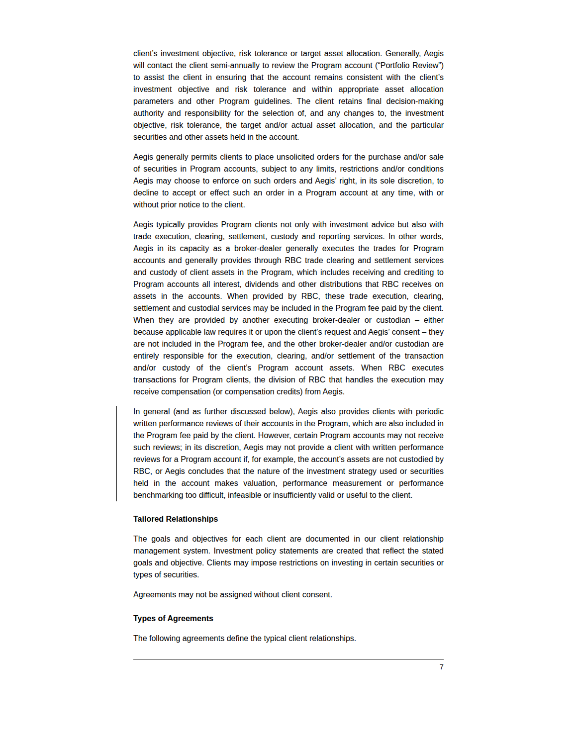client’s investment objective, risk tolerance or target asset allocation. Generally, Aegis will contact the client semi-annually to review the Program account (“Portfolio Review”) to assist the client in ensuring that the account remains consistent with the client’s investment objective and risk tolerance and within appropriate asset allocation parameters and other Program guidelines. The client retains final decision-making authority and responsibility for the selection of, and any changes to, the investment objective, risk tolerance, the target and/or actual asset allocation, and the particular securities and other assets held in the account.
Aegis generally permits clients to place unsolicited orders for the purchase and/or sale of securities in Program accounts, subject to any limits, restrictions and/or conditions Aegis may choose to enforce on such orders and Aegis’ right, in its sole discretion, to decline to accept or effect such an order in a Program account at any time, with or without prior notice to the client.
Aegis typically provides Program clients not only with investment advice but also with trade execution, clearing, settlement, custody and reporting services. In other words, Aegis in its capacity as a broker-dealer generally executes the trades for Program accounts and generally provides through RBC trade clearing and settlement services and custody of client assets in the Program, which includes receiving and crediting to Program accounts all interest, dividends and other distributions that RBC receives on assets in the accounts. When provided by RBC, these trade execution, clearing, settlement and custodial services may be included in the Program fee paid by the client. When they are provided by another executing broker-dealer or custodian – either because applicable law requires it or upon the client’s request and Aegis’ consent – they are not included in the Program fee, and the other broker-dealer and/or custodian are entirely responsible for the execution, clearing, and/or settlement of the transaction and/or custody of the client’s Program account assets. When RBC executes transactions for Program clients, the division of RBC that handles the execution may receive compensation (or compensation credits) from Aegis.
In general (and as further discussed below), Aegis also provides clients with periodic written performance reviews of their accounts in the Program, which are also included in the Program fee paid by the client. However, certain Program accounts may not receive such reviews; in its discretion, Aegis may not provide a client with written performance reviews for a Program account if, for example, the account’s assets are not custodied by RBC, or Aegis concludes that the nature of the investment strategy used or securities held in the account makes valuation, performance measurement or performance benchmarking too difficult, infeasible or insufficiently valid or useful to the client.
Tailored Relationships
The goals and objectives for each client are documented in our client relationship management system. Investment policy statements are created that reflect the stated goals and objective. Clients may impose restrictions on investing in certain securities or types of securities.
Agreements may not be assigned without client consent.
Types of Agreements
The following agreements define the typical client relationships.
7